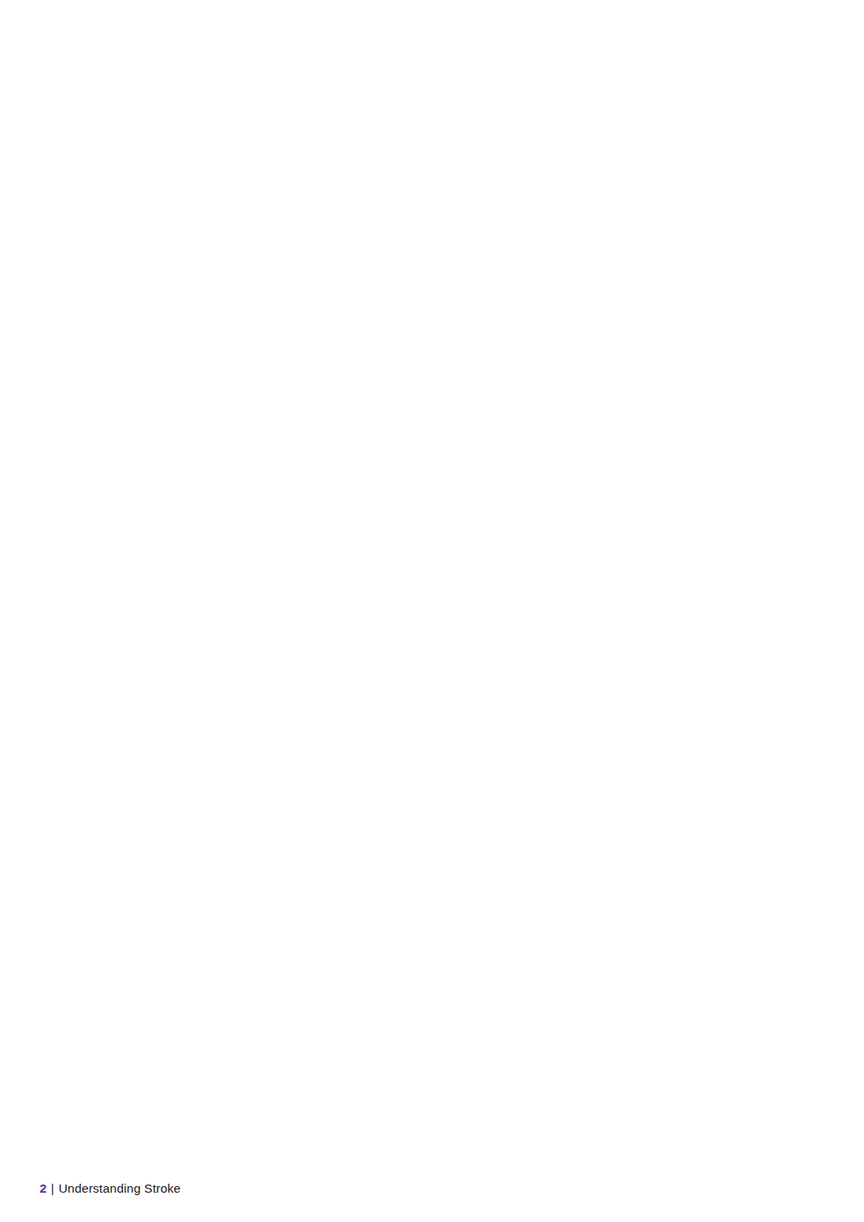2|Understanding Stroke